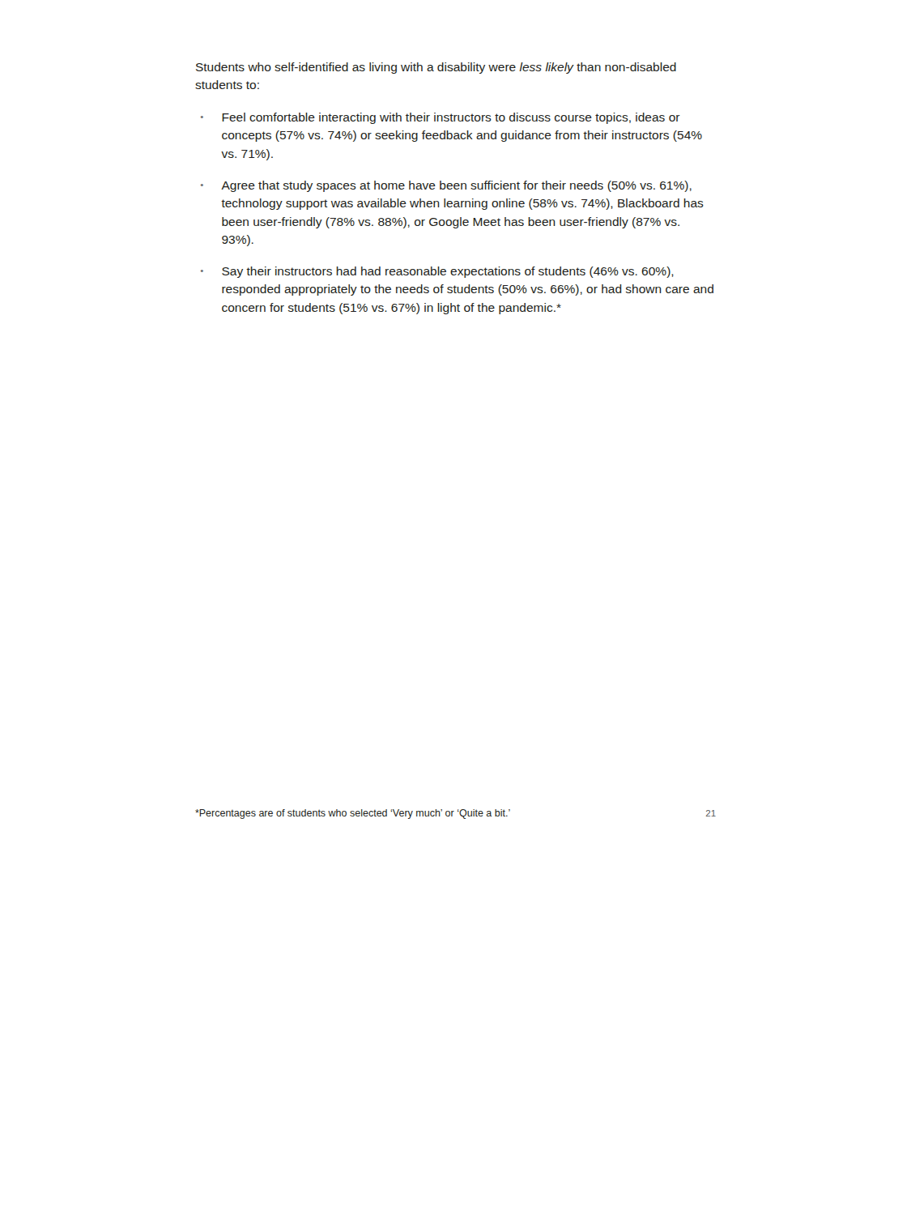Students who self-identified as living with a disability were less likely than non-disabled students to:
Feel comfortable interacting with their instructors to discuss course topics, ideas or concepts (57% vs. 74%) or seeking feedback and guidance from their instructors (54% vs. 71%).
Agree that study spaces at home have been sufficient for their needs (50% vs. 61%), technology support was available when learning online (58% vs. 74%), Blackboard has been user-friendly (78% vs. 88%), or Google Meet has been user-friendly (87% vs. 93%).
Say their instructors had had reasonable expectations of students (46% vs. 60%), responded appropriately to the needs of students (50% vs. 66%), or had shown care and concern for students (51% vs. 67%) in light of the pandemic.*
*Percentages are of students who selected ‘Very much’ or ‘Quite a bit.’ 21